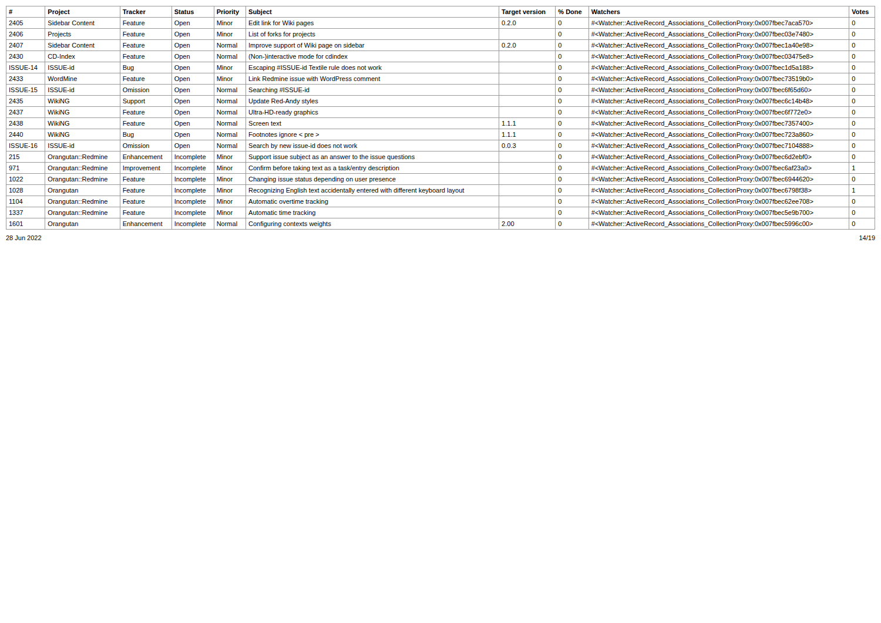| # | Project | Tracker | Status | Priority | Subject | Target version | % Done | Watchers | Votes |
| --- | --- | --- | --- | --- | --- | --- | --- | --- | --- |
| 2405 | Sidebar Content | Feature | Open | Minor | Edit link for Wiki pages | 0.2.0 | 0 | #<Watcher::ActiveRecord_Associations_CollectionProxy:0x007fbec7aca570> | 0 |
| 2406 | Projects | Feature | Open | Minor | List of forks for projects | | 0 | #<Watcher::ActiveRecord_Associations_CollectionProxy:0x007fbec03e7480> | 0 |
| 2407 | Sidebar Content | Feature | Open | Normal | Improve support of Wiki page on sidebar | 0.2.0 | 0 | #<Watcher::ActiveRecord_Associations_CollectionProxy:0x007fbec1a40e98> | 0 |
| 2430 | CD-Index | Feature | Open | Normal | (Non-)interactive mode for cdindex | | 0 | #<Watcher::ActiveRecord_Associations_CollectionProxy:0x007fbec03475e8> | 0 |
| ISSUE-14 | ISSUE-id | Bug | Open | Minor | Escaping #ISSUE-id Textile rule does not work | | 0 | #<Watcher::ActiveRecord_Associations_CollectionProxy:0x007fbec1d5a188> | 0 |
| 2433 | WordMine | Feature | Open | Minor | Link Redmine issue with WordPress comment | | 0 | #<Watcher::ActiveRecord_Associations_CollectionProxy:0x007fbec73519b0> | 0 |
| ISSUE-15 | ISSUE-id | Omission | Open | Normal | Searching #ISSUE-id | | 0 | #<Watcher::ActiveRecord_Associations_CollectionProxy:0x007fbec6f65d60> | 0 |
| 2435 | WikiNG | Support | Open | Normal | Update Red-Andy styles | | 0 | #<Watcher::ActiveRecord_Associations_CollectionProxy:0x007fbec6c14b48> | 0 |
| 2437 | WikiNG | Feature | Open | Normal | Ultra-HD-ready graphics | | 0 | #<Watcher::ActiveRecord_Associations_CollectionProxy:0x007fbec6f772e0> | 0 |
| 2438 | WikiNG | Feature | Open | Normal | Screen text | 1.1.1 | 0 | #<Watcher::ActiveRecord_Associations_CollectionProxy:0x007fbec7357400> | 0 |
| 2440 | WikiNG | Bug | Open | Normal | Footnotes ignore < pre > | 1.1.1 | 0 | #<Watcher::ActiveRecord_Associations_CollectionProxy:0x007fbec723a860> | 0 |
| ISSUE-16 | ISSUE-id | Omission | Open | Normal | Search by new issue-id does not work | 0.0.3 | 0 | #<Watcher::ActiveRecord_Associations_CollectionProxy:0x007fbec7104888> | 0 |
| 215 | Orangutan::Redmine | Enhancement | Incomplete | Minor | Support issue subject as an answer to the issue questions | | 0 | #<Watcher::ActiveRecord_Associations_CollectionProxy:0x007fbec6d2ebf0> | 0 |
| 971 | Orangutan::Redmine | Improvement | Incomplete | Minor | Confirm before taking text as a task/entry description | | 0 | #<Watcher::ActiveRecord_Associations_CollectionProxy:0x007fbec6af23a0> | 1 |
| 1022 | Orangutan::Redmine | Feature | Incomplete | Minor | Changing issue status depending on user presence | | 0 | #<Watcher::ActiveRecord_Associations_CollectionProxy:0x007fbec6944620> | 0 |
| 1028 | Orangutan | Feature | Incomplete | Minor | Recognizing English text accidentally entered with different keyboard layout | | 0 | #<Watcher::ActiveRecord_Associations_CollectionProxy:0x007fbec6798f38> | 1 |
| 1104 | Orangutan::Redmine | Feature | Incomplete | Minor | Automatic overtime tracking | | 0 | #<Watcher::ActiveRecord_Associations_CollectionProxy:0x007fbec62ee708> | 0 |
| 1337 | Orangutan::Redmine | Feature | Incomplete | Minor | Automatic time tracking | | 0 | #<Watcher::ActiveRecord_Associations_CollectionProxy:0x007fbec5e9b700> | 0 |
| 1601 | Orangutan | Enhancement | Incomplete | Normal | Configuring contexts weights | 2.00 | 0 | #<Watcher::ActiveRecord_Associations_CollectionProxy:0x007fbec5996c00> | 0 |
28 Jun 2022 14/19